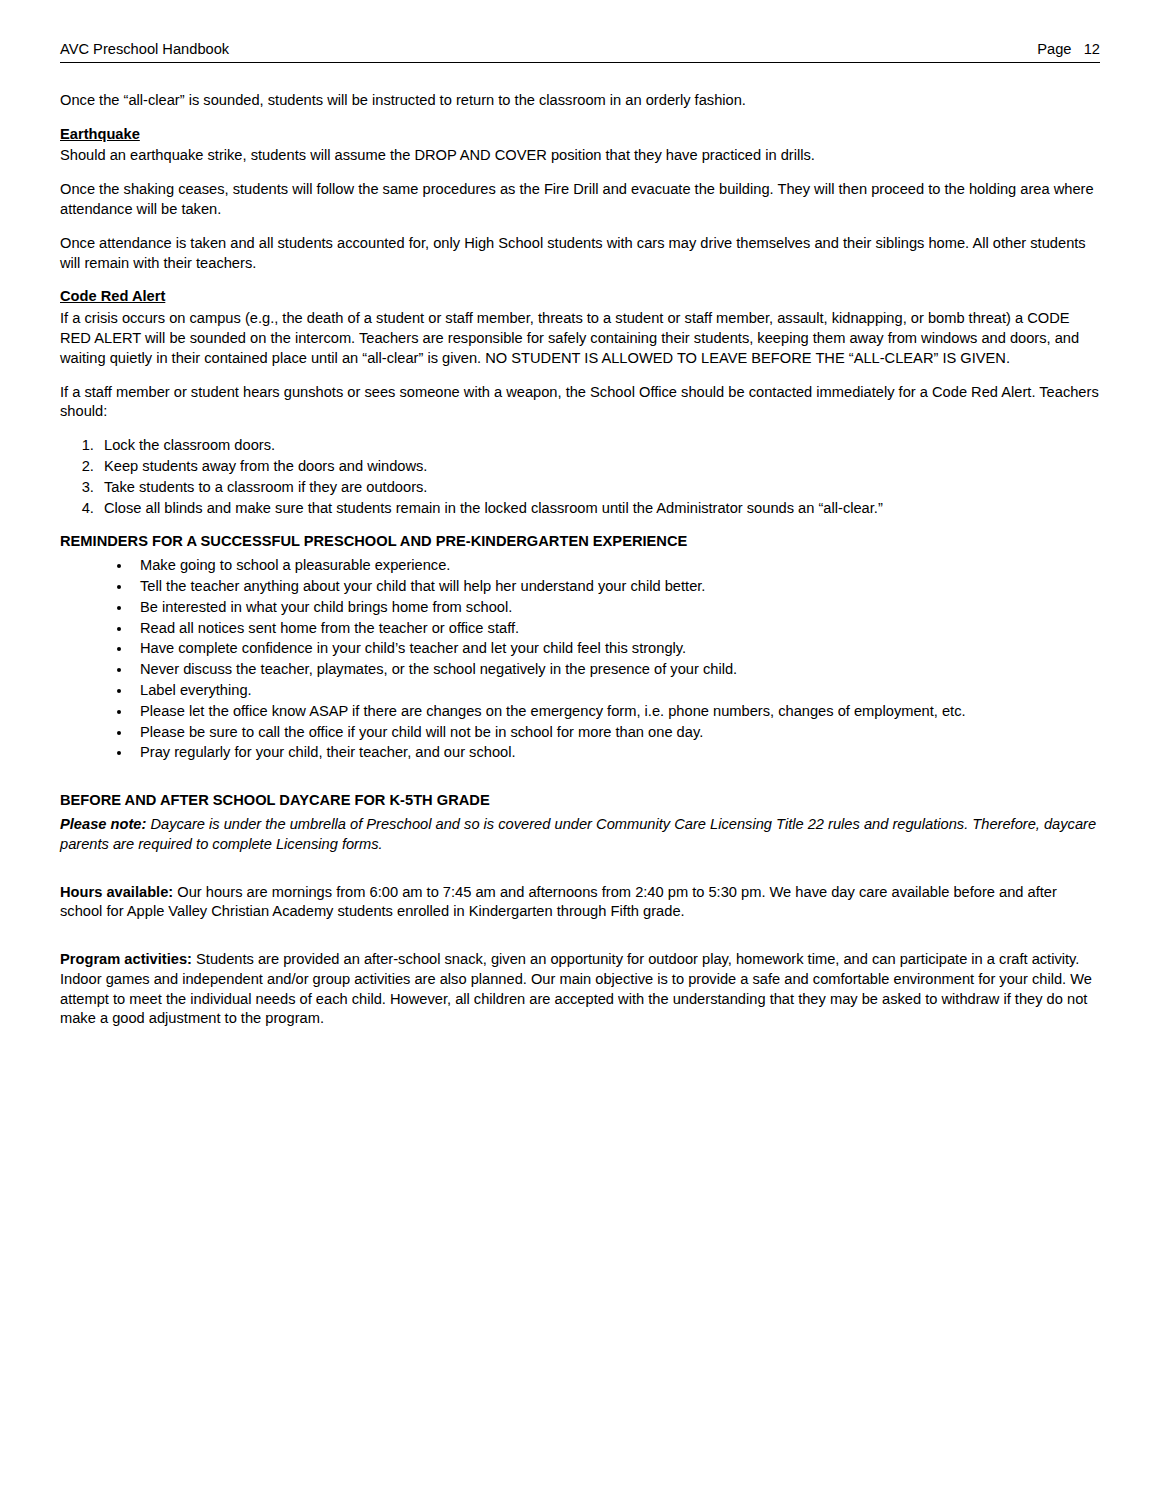AVC Preschool Handbook
Page 12
Once the “all-clear” is sounded, students will be instructed to return to the classroom in an orderly fashion.
Earthquake
Should an earthquake strike, students will assume the DROP AND COVER position that they have practiced in drills.
Once the shaking ceases, students will follow the same procedures as the Fire Drill and evacuate the building. They will then proceed to the holding area where attendance will be taken.
Once attendance is taken and all students accounted for, only High School students with cars may drive themselves and their siblings home. All other students will remain with their teachers.
Code Red Alert
If a crisis occurs on campus (e.g., the death of a student or staff member, threats to a student or staff member, assault, kidnapping, or bomb threat) a CODE RED ALERT will be sounded on the intercom. Teachers are responsible for safely containing their students, keeping them away from windows and doors, and waiting quietly in their contained place until an “all-clear” is given. NO STUDENT IS ALLOWED TO LEAVE BEFORE THE “ALL-CLEAR” IS GIVEN.
If a staff member or student hears gunshots or sees someone with a weapon, the School Office should be contacted immediately for a Code Red Alert. Teachers should:
Lock the classroom doors.
Keep students away from the doors and windows.
Take students to a classroom if they are outdoors.
Close all blinds and make sure that students remain in the locked classroom until the Administrator sounds an “all-clear.”
REMINDERS FOR A SUCCESSFUL PRESCHOOL AND PRE-KINDERGARTEN EXPERIENCE
Make going to school a pleasurable experience.
Tell the teacher anything about your child that will help her understand your child better.
Be interested in what your child brings home from school.
Read all notices sent home from the teacher or office staff.
Have complete confidence in your child’s teacher and let your child feel this strongly.
Never discuss the teacher, playmates, or the school negatively in the presence of your child.
Label everything.
Please let the office know ASAP if there are changes on the emergency form, i.e. phone numbers, changes of employment, etc.
Please be sure to call the office if your child will not be in school for more than one day.
Pray regularly for your child, their teacher, and our school.
BEFORE AND AFTER SCHOOL DAYCARE FOR K-5TH GRADE
Please note: Daycare is under the umbrella of Preschool and so is covered under Community Care Licensing Title 22 rules and regulations. Therefore, daycare parents are required to complete Licensing forms.
Hours available: Our hours are mornings from 6:00 am to 7:45 am and afternoons from 2:40 pm to 5:30 pm. We have day care available before and after school for Apple Valley Christian Academy students enrolled in Kindergarten through Fifth grade.
Program activities: Students are provided an after-school snack, given an opportunity for outdoor play, homework time, and can participate in a craft activity. Indoor games and independent and/or group activities are also planned. Our main objective is to provide a safe and comfortable environment for your child. We attempt to meet the individual needs of each child. However, all children are accepted with the understanding that they may be asked to withdraw if they do not make a good adjustment to the program.